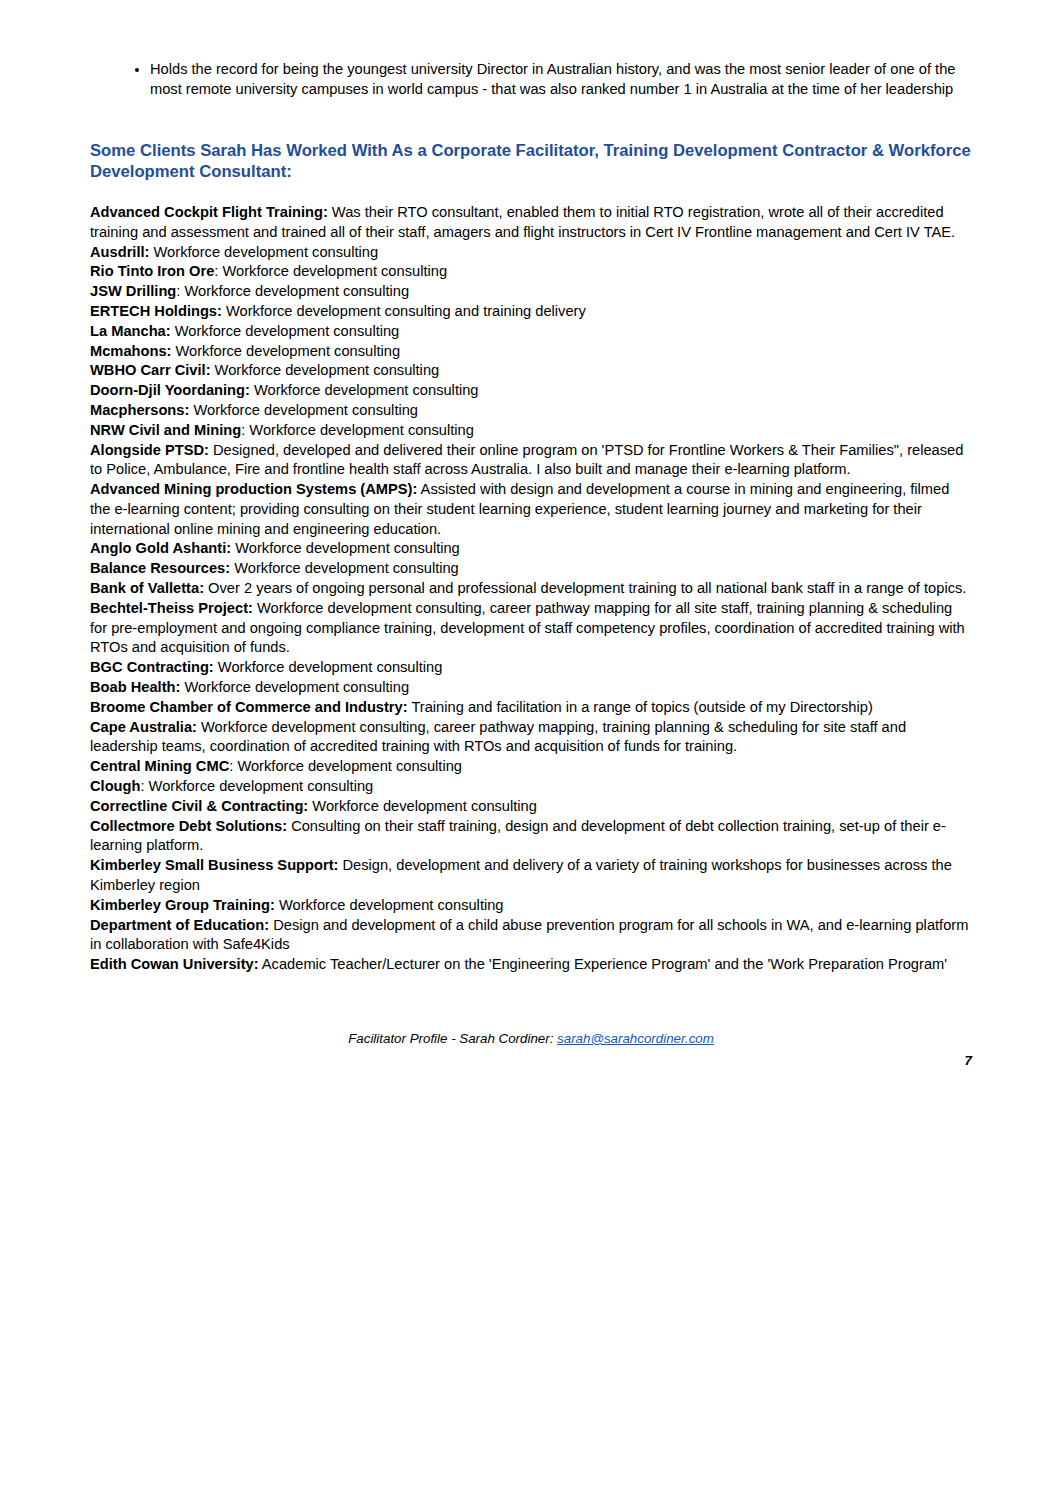Holds the record for being the youngest university Director in Australian history, and was the most senior leader of one of the most remote university campuses in world campus - that was also ranked number 1 in Australia at the time of her leadership
Some Clients Sarah Has Worked With As a Corporate Facilitator, Training Development Contractor & Workforce Development Consultant:
Advanced Cockpit Flight Training: Was their RTO consultant, enabled them to initial RTO registration, wrote all of their accredited training and assessment and trained all of their staff, amagers and flight instructors in Cert IV Frontline management and Cert IV TAE.
Ausdrill: Workforce development consulting
Rio Tinto Iron Ore: Workforce development consulting
JSW Drilling: Workforce development consulting
ERTECH Holdings: Workforce development consulting and training delivery
La Mancha: Workforce development consulting
Mcmahons: Workforce development consulting
WBHO Carr Civil: Workforce development consulting
Doorn-Djil Yoordaning: Workforce development consulting
Macphersons: Workforce development consulting
NRW Civil and Mining: Workforce development consulting
Alongside PTSD: Designed, developed and delivered their online program on 'PTSD for Frontline Workers & Their Families", released to Police, Ambulance, Fire and frontline health staff across Australia. I also built and manage their e-learning platform.
Advanced Mining production Systems (AMPS): Assisted with design and development a course in mining and engineering, filmed the e-learning content; providing consulting on their student learning experience, student learning journey and marketing for their international online mining and engineering education.
Anglo Gold Ashanti: Workforce development consulting
Balance Resources: Workforce development consulting
Bank of Valletta: Over 2 years of ongoing personal and professional development training to all national bank staff in a range of topics.
Bechtel-Theiss Project: Workforce development consulting, career pathway mapping for all site staff, training planning & scheduling for pre-employment and ongoing compliance training, development of staff competency profiles, coordination of accredited training with RTOs and acquisition of funds.
BGC Contracting: Workforce development consulting
Boab Health: Workforce development consulting
Broome Chamber of Commerce and Industry: Training and facilitation in a range of topics (outside of my Directorship)
Cape Australia: Workforce development consulting, career pathway mapping, training planning & scheduling for site staff and leadership teams, coordination of accredited training with RTOs and acquisition of funds for training.
Central Mining CMC: Workforce development consulting
Clough: Workforce development consulting
Correctline Civil & Contracting: Workforce development consulting
Collectmore Debt Solutions: Consulting on their staff training, design and development of debt collection training, set-up of their e-learning platform.
Kimberley Small Business Support: Design, development and delivery of a variety of training workshops for businesses across the Kimberley region
Kimberley Group Training: Workforce development consulting
Department of Education: Design and development of a child abuse prevention program for all schools in WA, and e-learning platform in collaboration with Safe4Kids
Edith Cowan University: Academic Teacher/Lecturer on the 'Engineering Experience Program' and the 'Work Preparation Program'
Facilitator Profile - Sarah Cordiner: sarah@sarahcordiner.com
7